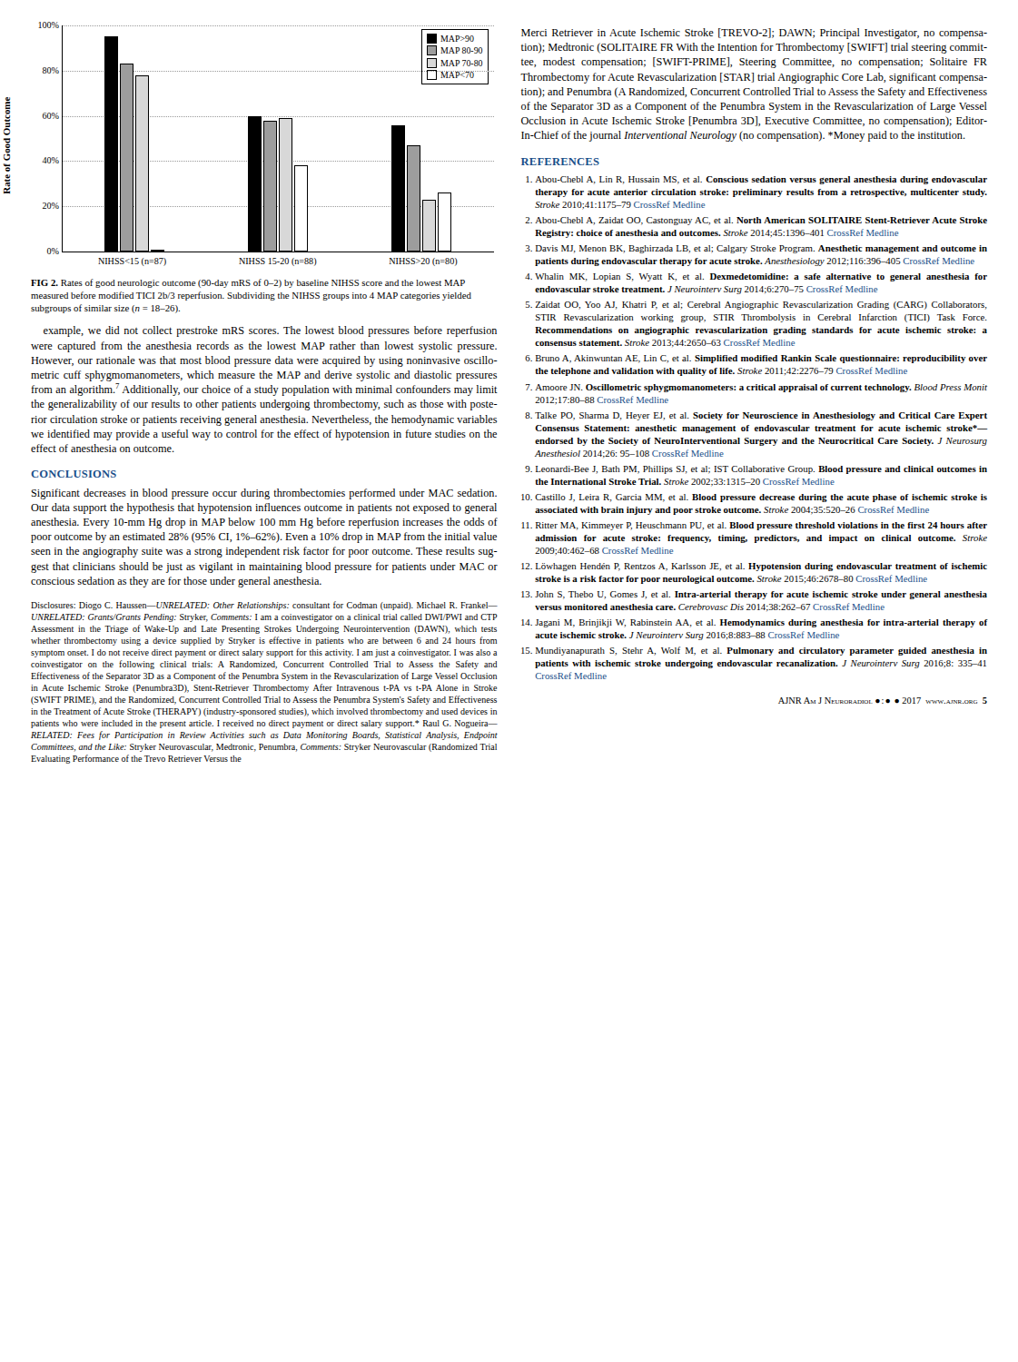MAP>90
MAP 80-90
MAP 70-80
MAP<70
Rate of Good Outcome
100%
80%
60%
40%
20%
0%
NIHSS<15 (n=87) NIHSS 15-20 (n=88) NIHSS>20 (n=80)
FIG 2. Rates of good neurologic outcome (90-day mRS of 0–2) by baseline NIHSS score and the lowest MAP measured before modified TICI 2b/3 reperfusion. Subdividing the NIHSS groups into 4 MAP categories yielded subgroups of similar size (n = 18–26).
example, we did not collect prestroke mRS scores. The lowest blood pressures before reperfusion were captured from the anesthesia records as the lowest MAP rather than lowest systolic pressure. However, our rationale was that most blood pressure data were acquired by using noninvasive oscillometric cuff sphygmomanometers, which measure the MAP and derive systolic and diastolic pressures from an algorithm.7 Additionally, our choice of a study population with minimal confounders may limit the generalizability of our results to other patients undergoing thrombectomy, such as those with posterior circulation stroke or patients receiving general anesthesia. Nevertheless, the hemodynamic variables we identified may provide a useful way to control for the effect of hypotension in future studies on the effect of anesthesia on outcome.
CONCLUSIONS
Significant decreases in blood pressure occur during thrombectomies performed under MAC sedation. Our data support the hypothesis that hypotension influences outcome in patients not exposed to general anesthesia. Every 10-mm Hg drop in MAP below 100 mm Hg before reperfusion increases the odds of poor outcome by an estimated 28% (95% CI, 1%–62%). Even a 10% drop in MAP from the initial value seen in the angiography suite was a strong independent risk factor for poor outcome. These results suggest that clinicians should be just as vigilant in maintaining blood pressure for patients under MAC or conscious sedation as they are for those under general anesthesia.
Disclosures: Diogo C. Haussen—UNRELATED: Other Relationships: consultant for Codman (unpaid). Michael R. Frankel—UNRELATED: Grants/Grants Pending: Stryker, Comments: I am a coinvestigator on a clinical trial called DWI/PWI and CTP Assessment in the Triage of Wake-Up and Late Presenting Strokes Undergoing Neurointervention (DAWN), which tests whether thrombectomy using a device supplied by Stryker is effective in patients who are between 6 and 24 hours from symptom onset. I do not receive direct payment or direct salary support for this activity. I am just a coinvestigator. I was also a coinvestigator on the following clinical trials: A Randomized, Concurrent Controlled Trial to Assess the Safety and Effectiveness of the Separator 3D as a Component of the Penumbra System in the Revascularization of Large Vessel Occlusion in Acute Ischemic Stroke (Penumbra3D), Stent-Retriever Thrombectomy After Intravenous t-PA vs t-PA Alone in Stroke (SWIFT PRIME), and the Randomized, Concurrent Controlled Trial to Assess the Penumbra System's Safety and Effectiveness in the Treatment of Acute Stroke (THERAPY) (industry-sponsored studies), which involved thrombectomy and used devices in patients who were included in the present article. I received no direct payment or direct salary support.* Raul G. Nogueira—RELATED: Fees for Participation in Review Activities such as Data Monitoring Boards, Statistical Analysis, Endpoint Committees, and the Like: Stryker Neurovascular, Medtronic, Penumbra, Comments: Stryker Neurovascular (Randomized Trial Evaluating Performance of the Trevo Retriever Versus the
Merci Retriever in Acute Ischemic Stroke [TREVO-2]; DAWN; Principal Investigator, no compensation); Medtronic (SOLITAIRE FR With the Intention for Thrombectomy [SWIFT] trial steering committee, modest compensation; [SWIFT-PRIME], Steering Committee, no compensation; Solitaire FR Thrombectomy for Acute Revascularization [STAR] trial Angiographic Core Lab, significant compensation); and Penumbra (A Randomized, Concurrent Controlled Trial to Assess the Safety and Effectiveness of the Separator 3D as a Component of the Penumbra System in the Revascularization of Large Vessel Occlusion in Acute Ischemic Stroke [Penumbra 3D], Executive Committee, no compensation); Editor-In-Chief of the journal Interventional Neurology (no compensation). *Money paid to the institution.
REFERENCES
Abou-Chebl A, Lin R, Hussain MS, et al. Conscious sedation versus general anesthesia during endovascular therapy for acute anterior circulation stroke: preliminary results from a retrospective, multicenter study. Stroke 2010;41:1175–79 CrossRef Medline
Abou-Chebl A, Zaidat OO, Castonguay AC, et al. North American SOLITAIRE Stent-Retriever Acute Stroke Registry: choice of anesthesia and outcomes. Stroke 2014;45:1396–401 CrossRef Medline
Davis MJ, Menon BK, Baghirzada LB, et al; Calgary Stroke Program. Anesthetic management and outcome in patients during endovascular therapy for acute stroke. Anesthesiology 2012;116:396–405 CrossRef Medline
Whalin MK, Lopian S, Wyatt K, et al. Dexmedetomidine: a safe alternative to general anesthesia for endovascular stroke treatment. J Neurointerv Surg 2014;6:270–75 CrossRef Medline
Zaidat OO, Yoo AJ, Khatri P, et al; Cerebral Angiographic Revascularization Grading (CARG) Collaborators, STIR Revascularization working group, STIR Thrombolysis in Cerebral Infarction (TICI) Task Force. Recommendations on angiographic revascularization grading standards for acute ischemic stroke: a consensus statement. Stroke 2013;44:2650–63 CrossRef Medline
Bruno A, Akinwuntan AE, Lin C, et al. Simplified modified Rankin Scale questionnaire: reproducibility over the telephone and validation with quality of life. Stroke 2011;42:2276–79 CrossRef Medline
Amoore JN. Oscillometric sphygmomanometers: a critical appraisal of current technology. Blood Press Monit 2012;17:80–88 CrossRef Medline
Talke PO, Sharma D, Heyer EJ, et al. Society for Neuroscience in Anesthesiology and Critical Care Expert Consensus Statement: anesthetic management of endovascular treatment for acute ischemic stroke*— endorsed by the Society of NeuroInterventional Surgery and the Neurocritical Care Society. J Neurosurg Anesthesiol 2014;26: 95–108 CrossRef Medline
Leonardi-Bee J, Bath PM, Phillips SJ, et al; IST Collaborative Group. Blood pressure and clinical outcomes in the International Stroke Trial. Stroke 2002;33:1315–20 CrossRef Medline
Castillo J, Leira R, Garcia MM, et al. Blood pressure decrease during the acute phase of ischemic stroke is associated with brain injury and poor stroke outcome. Stroke 2004;35:520–26 CrossRef Medline
Ritter MA, Kimmeyer P, Heuschmann PU, et al. Blood pressure threshold violations in the first 24 hours after admission for acute stroke: frequency, timing, predictors, and impact on clinical outcome. Stroke 2009;40:462–68 CrossRef Medline
Löwhagen Hendén P, Rentzos A, Karlsson JE, et al. Hypotension during endovascular treatment of ischemic stroke is a risk factor for poor neurological outcome. Stroke 2015;46:2678–80 CrossRef Medline
John S, Thebo U, Gomes J, et al. Intra-arterial therapy for acute ischemic stroke under general anesthesia versus monitored anesthesia care. Cerebrovasc Dis 2014;38:262–67 CrossRef Medline
Jagani M, Brinjikji W, Rabinstein AA, et al. Hemodynamics during anesthesia for intra-arterial therapy of acute ischemic stroke. J Neurointerv Surg 2016;8:883–88 CrossRef Medline
Mundiyanapurath S, Stehr A, Wolf M, et al. Pulmonary and circulatory parameter guided anesthesia in patients with ischemic stroke undergoing endovascular recanalization. J Neurointerv Surg 2016;8: 335–41 CrossRef Medline
AJNR Am J Neuroradiol ●:● ● 2017 www.ajnr.org 5